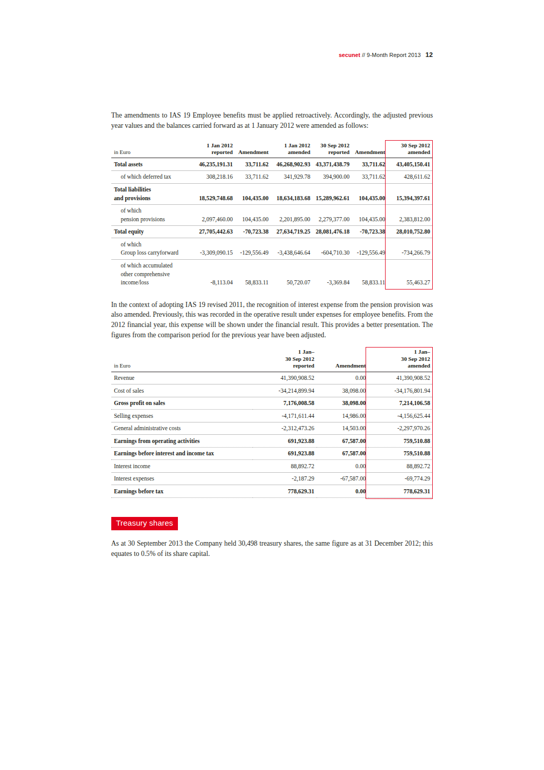secunet // 9-Month Report 2013 12
The amendments to IAS 19 Employee benefits must be applied retroactively. Accordingly, the adjusted previous year values and the balances carried forward as at 1 January 2012 were amended as follows:
| in Euro | 1 Jan 2012 reported | Amendment | 1 Jan 2012 amended | 30 Sep 2012 reported | Amendment | 30 Sep 2012 amended |
| --- | --- | --- | --- | --- | --- | --- |
| Total assets | 46,235,191.31 | 33,711.62 | 46,268,902.93 | 43,371,438.79 | 33,711.62 | 43,405,150.41 |
| of which deferred tax | 308,218.16 | 33,711.62 | 341,929.78 | 394,900.00 | 33,711.62 | 428,611.62 |
| Total liabilities and provisions | 18,529,748.68 | 104,435.00 | 18,634,183.68 | 15,289,962.61 | 104,435.00 | 15,394,397.61 |
| of which pension provisions | 2,097,460.00 | 104,435.00 | 2,201,895.00 | 2,279,377.00 | 104,435.00 | 2,383,812.00 |
| Total equity | 27,705,442.63 | -70,723.38 | 27,634,719.25 | 28,081,476.18 | -70,723.38 | 28,010,752.80 |
| of which Group loss carryforward | -3,309,090.15 | -129,556.49 | -3,438,646.64 | -604,710.30 | -129,556.49 | -734,266.79 |
| of which accumulated other comprehensive income/loss | -8,113.04 | 58,833.11 | 50,720.07 | -3,369.84 | 58,833.11 | 55,463.27 |
In the context of adopting IAS 19 revised 2011, the recognition of interest expense from the pension provision was also amended. Previously, this was recorded in the operative result under expenses for employee benefits. From the 2012 financial year, this expense will be shown under the financial result. This provides a better presentation. The figures from the comparison period for the previous year have been adjusted.
| in Euro | 1 Jan– 30 Sep 2012 reported | Amendment | 1 Jan– 30 Sep 2012 amended |
| --- | --- | --- | --- |
| Revenue | 41,390,908.52 | 0.00 | 41,390,908.52 |
| Cost of sales | -34,214,899.94 | 38,098.00 | -34,176,801.94 |
| Gross profit on sales | 7,176,008.58 | 38,098.00 | 7,214,106.58 |
| Selling expenses | -4,171,611.44 | 14,986.00 | -4,156,625.44 |
| General administrative costs | -2,312,473.26 | 14,503.00 | -2,297,970.26 |
| Earnings from operating activities | 691,923.88 | 67,587.00 | 759,510.88 |
| Earnings before interest and income tax | 691,923.88 | 67,587.00 | 759,510.88 |
| Interest income | 88,892.72 | 0.00 | 88,892.72 |
| Interest expenses | -2,187.29 | -67,587.00 | -69,774.29 |
| Earnings before tax | 778,629.31 | 0.00 | 778,629.31 |
Treasury shares
As at 30 September 2013 the Company held 30,498 treasury shares, the same figure as at 31 December 2012; this equates to 0.5% of its share capital.